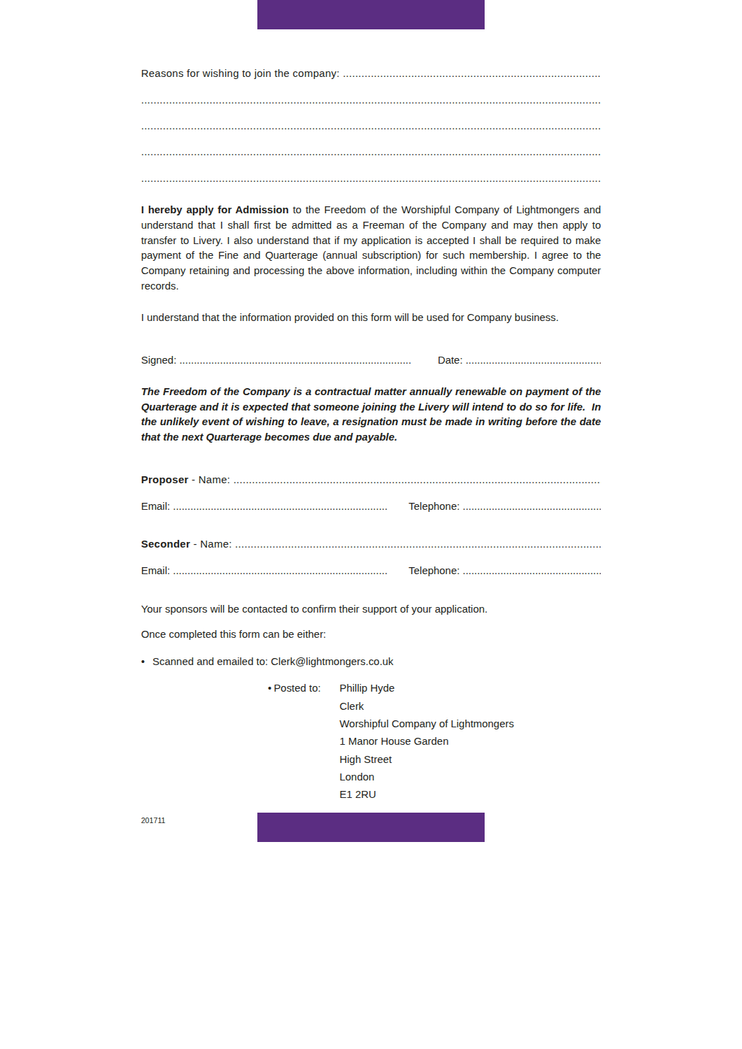Reasons for wishing to join the company: ..............................................................................................
.........................................................................................................................................................
.........................................................................................................................................................
.........................................................................................................................................................
.........................................................................................................................................................
I hereby apply for Admission to the Freedom of the Worshipful Company of Lightmongers and understand that I shall first be admitted as a Freeman of the Company and may then apply to transfer to Livery. I also understand that if my application is accepted I shall be required to make payment of the Fine and Quarterage (annual subscription) for such membership. I agree to the Company retaining and processing the above information, including within the Company computer records.
I understand that the information provided on this form will be used for Company business.
Signed: ................................................................................ Date: ....................................................
The Freedom of the Company is a contractual matter annually renewable on payment of the Quarterage and it is expected that someone joining the Livery will intend to do so for life. In the unlikely event of wishing to leave, a resignation must be made in writing before the date that the next Quarterage becomes due and payable.
Proposer - Name: ..................................................................................................................................
Email: .......................................................................... Telephone: ....................................................
Seconder - Name: ..................................................................................................................................
Email: .......................................................................... Telephone: ....................................................
Your sponsors will be contacted to confirm their support of your application.
Once completed this form can be either:
Scanned and emailed to: Clerk@lightmongers.co.uk
• Posted to:
Phillip Hyde
Clerk
Worshipful Company of Lightmongers
1 Manor House Garden
High Street
London
E1 2RU
201711